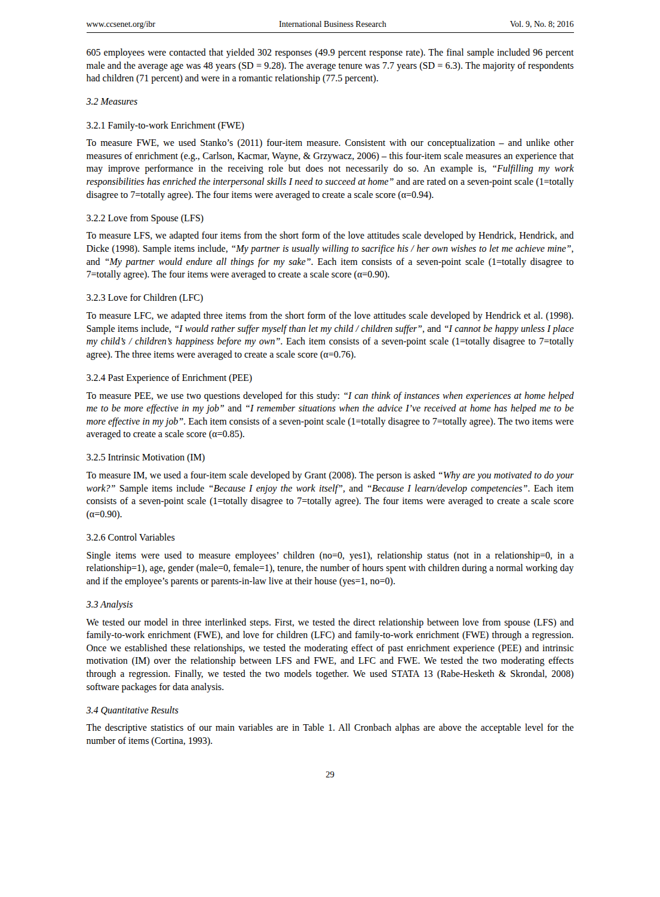www.ccsenet.org/ibr International Business Research Vol. 9, No. 8; 2016
605 employees were contacted that yielded 302 responses (49.9 percent response rate). The final sample included 96 percent male and the average age was 48 years (SD = 9.28). The average tenure was 7.7 years (SD = 6.3). The majority of respondents had children (71 percent) and were in a romantic relationship (77.5 percent).
3.2 Measures
3.2.1 Family-to-work Enrichment (FWE)
To measure FWE, we used Stanko’s (2011) four-item measure. Consistent with our conceptualization – and unlike other measures of enrichment (e.g., Carlson, Kacmar, Wayne, & Grzywacz, 2006) – this four-item scale measures an experience that may improve performance in the receiving role but does not necessarily do so. An example is, “Fulfilling my work responsibilities has enriched the interpersonal skills I need to succeed at home” and are rated on a seven-point scale (1=totally disagree to 7=totally agree). The four items were averaged to create a scale score (α=0.94).
3.2.2 Love from Spouse (LFS)
To measure LFS, we adapted four items from the short form of the love attitudes scale developed by Hendrick, Hendrick, and Dicke (1998). Sample items include, “My partner is usually willing to sacrifice his / her own wishes to let me achieve mine”, and “My partner would endure all things for my sake”. Each item consists of a seven-point scale (1=totally disagree to 7=totally agree). The four items were averaged to create a scale score (α=0.90).
3.2.3 Love for Children (LFC)
To measure LFC, we adapted three items from the short form of the love attitudes scale developed by Hendrick et al. (1998). Sample items include, “I would rather suffer myself than let my child / children suffer”, and “I cannot be happy unless I place my child’s / children’s happiness before my own”. Each item consists of a seven-point scale (1=totally disagree to 7=totally agree). The three items were averaged to create a scale score (α=0.76).
3.2.4 Past Experience of Enrichment (PEE)
To measure PEE, we use two questions developed for this study: “I can think of instances when experiences at home helped me to be more effective in my job” and “I remember situations when the advice I’ve received at home has helped me to be more effective in my job”. Each item consists of a seven-point scale (1=totally disagree to 7=totally agree). The two items were averaged to create a scale score (α=0.85).
3.2.5 Intrinsic Motivation (IM)
To measure IM, we used a four-item scale developed by Grant (2008). The person is asked “Why are you motivated to do your work?” Sample items include “Because I enjoy the work itself”, and “Because I learn/develop competencies”. Each item consists of a seven-point scale (1=totally disagree to 7=totally agree). The four items were averaged to create a scale score (α=0.90).
3.2.6 Control Variables
Single items were used to measure employees’ children (no=0, yes1), relationship status (not in a relationship=0, in a relationship=1), age, gender (male=0, female=1), tenure, the number of hours spent with children during a normal working day and if the employee’s parents or parents-in-law live at their house (yes=1, no=0).
3.3 Analysis
We tested our model in three interlinked steps. First, we tested the direct relationship between love from spouse (LFS) and family-to-work enrichment (FWE), and love for children (LFC) and family-to-work enrichment (FWE) through a regression. Once we established these relationships, we tested the moderating effect of past enrichment experience (PEE) and intrinsic motivation (IM) over the relationship between LFS and FWE, and LFC and FWE. We tested the two moderating effects through a regression. Finally, we tested the two models together. We used STATA 13 (Rabe-Hesketh & Skrondal, 2008) software packages for data analysis.
3.4 Quantitative Results
The descriptive statistics of our main variables are in Table 1. All Cronbach alphas are above the acceptable level for the number of items (Cortina, 1993).
29